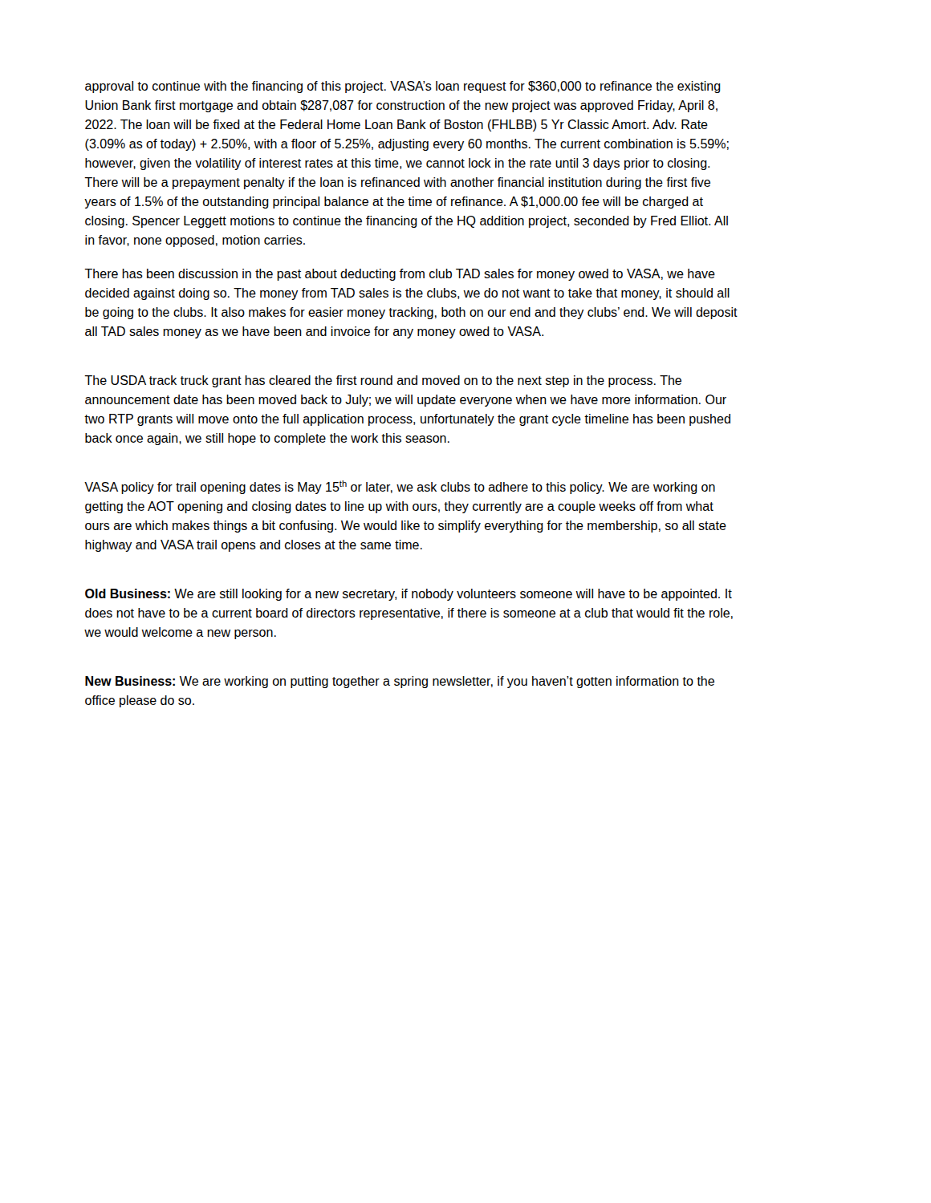approval to continue with the financing of this project. VASA’s loan request for $360,000 to refinance the existing Union Bank first mortgage and obtain $287,087 for construction of the new project was approved Friday, April 8, 2022. The loan will be fixed at the Federal Home Loan Bank of Boston (FHLBB) 5 Yr Classic Amort. Adv. Rate (3.09% as of today) + 2.50%, with a floor of 5.25%, adjusting every 60 months. The current combination is 5.59%; however, given the volatility of interest rates at this time, we cannot lock in the rate until 3 days prior to closing. There will be a prepayment penalty if the loan is refinanced with another financial institution during the first five years of 1.5% of the outstanding principal balance at the time of refinance. A $1,000.00 fee will be charged at closing. Spencer Leggett motions to continue the financing of the HQ addition project, seconded by Fred Elliot. All in favor, none opposed, motion carries.
There has been discussion in the past about deducting from club TAD sales for money owed to VASA, we have decided against doing so. The money from TAD sales is the clubs, we do not want to take that money, it should all be going to the clubs. It also makes for easier money tracking, both on our end and they clubs’ end. We will deposit all TAD sales money as we have been and invoice for any money owed to VASA.
The USDA track truck grant has cleared the first round and moved on to the next step in the process. The announcement date has been moved back to July; we will update everyone when we have more information. Our two RTP grants will move onto the full application process, unfortunately the grant cycle timeline has been pushed back once again, we still hope to complete the work this season.
VASA policy for trail opening dates is May 15th or later, we ask clubs to adhere to this policy. We are working on getting the AOT opening and closing dates to line up with ours, they currently are a couple weeks off from what ours are which makes things a bit confusing. We would like to simplify everything for the membership, so all state highway and VASA trail opens and closes at the same time.
Old Business: We are still looking for a new secretary, if nobody volunteers someone will have to be appointed. It does not have to be a current board of directors representative, if there is someone at a club that would fit the role, we would welcome a new person.
New Business: We are working on putting together a spring newsletter, if you haven’t gotten information to the office please do so.